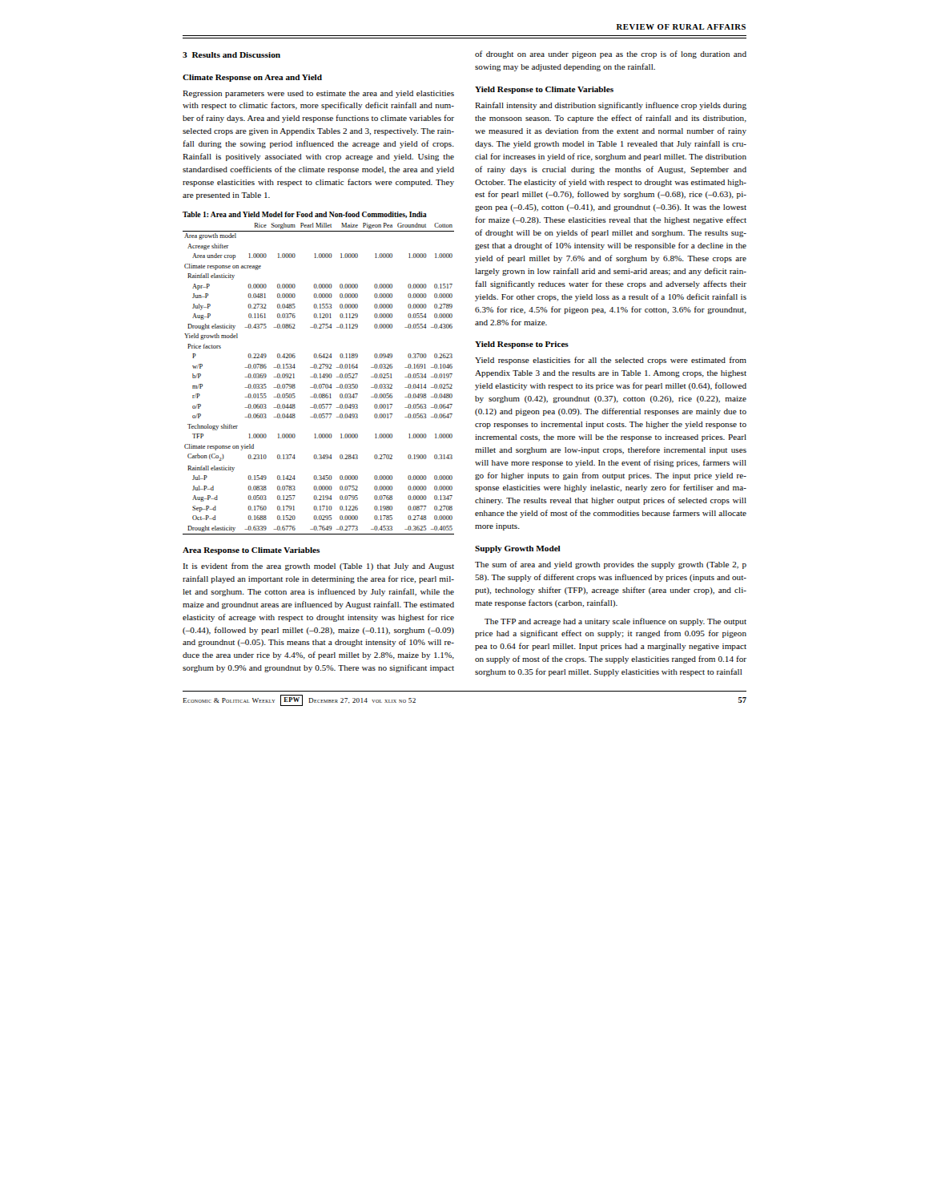REVIEW OF RURAL AFFAIRS
3 Results and Discussion
Climate Response on Area and Yield
Regression parameters were used to estimate the area and yield elasticities with respect to climatic factors, more specifically deficit rainfall and number of rainy days. Area and yield response functions to climate variables for selected crops are given in Appendix Tables 2 and 3, respectively. The rainfall during the sowing period influenced the acreage and yield of crops. Rainfall is positively associated with crop acreage and yield. Using the standardised coefficients of the climate response model, the area and yield response elasticities with respect to climatic factors were computed. They are presented in Table 1.
Table 1: Area and Yield Model for Food and Non-food Commodities, India
| | Rice | Sorghum | Pearl Millet | Maize | Pigeon Pea | Groundnut | Cotton |
| --- | --- | --- | --- | --- | --- | --- | --- |
| Area growth model |
| Acreage shifter | | | | | | | |
| Area under crop | 1.0000 | 1.0000 | 1.0000 | 1.0000 | 1.0000 | 1.0000 | 1.0000 |
| Climate response on acreage |
| Rainfall elasticity | | | | | | | |
| Apr–P | 0.0000 | 0.0000 | 0.0000 | 0.0000 | 0.0000 | 0.0000 | 0.1517 |
| Jun–P | 0.0481 | 0.0000 | 0.0000 | 0.0000 | 0.0000 | 0.0000 | 0.0000 |
| July–P | 0.2732 | 0.0485 | 0.1553 | 0.0000 | 0.0000 | 0.0000 | 0.2789 |
| Aug–P | 0.1161 | 0.0376 | 0.1201 | 0.1129 | 0.0000 | 0.0554 | 0.0000 |
| Drought elasticity | –0.4375 | –0.0862 | –0.2754 | –0.1129 | 0.0000 | –0.0554 | –0.4306 |
| Yield growth model |
| Price factors | | | | | | | |
| P | 0.2249 | 0.4206 | 0.6424 | 0.1189 | 0.0949 | 0.3700 | 0.2623 |
| w/P | –0.0786 | –0.1534 | –0.2792 | –0.0164 | –0.0326 | –0.1691 | –0.1046 |
| b/P | –0.0369 | –0.0921 | –0.1490 | –0.0527 | –0.0251 | –0.0534 | –0.0197 |
| m/P | –0.0335 | –0.0798 | –0.0704 | –0.0350 | –0.0332 | –0.0414 | –0.0252 |
| r/P | –0.0155 | –0.0505 | –0.0861 | 0.0347 | –0.0056 | –0.0498 | –0.0480 |
| o/P | –0.0603 | –0.0448 | –0.0577 | –0.0493 | 0.0017 | –0.0563 | –0.0647 |
| o/P | –0.0603 | –0.0448 | –0.0577 | –0.0493 | 0.0017 | –0.0563 | –0.0647 |
| Technology shifter | | | | | | | |
| TFP | 1.0000 | 1.0000 | 1.0000 | 1.0000 | 1.0000 | 1.0000 | 1.0000 |
| Climate response on yield |
| Carbon (Co 2 ) | 0.2310 | 0.1374 | 0.3494 | 0.2843 | 0.2702 | 0.1900 | 0.3143 |
| Rainfall elasticity | | | | | | | |
| Jul–P | 0.1549 | 0.1424 | 0.3450 | 0.0000 | 0.0000 | 0.0000 | 0.0000 |
| Jul–P–d | 0.0838 | 0.0783 | 0.0000 | 0.0752 | 0.0000 | 0.0000 | 0.0000 |
| Aug–P–d | 0.0503 | 0.1257 | 0.2194 | 0.0795 | 0.0768 | 0.0000 | 0.1347 |
| Sep–P–d | 0.1760 | 0.1791 | 0.1710 | 0.1226 | 0.1980 | 0.0877 | 0.2708 |
| Oct–P–d | 0.1688 | 0.1520 | 0.0295 | 0.0000 | 0.1785 | 0.2748 | 0.0000 |
| Drought elasticity | –0.6339 | –0.6776 | –0.7649 | –0.2773 | –0.4533 | –0.3625 | –0.4055 |
Area Response to Climate Variables
It is evident from the area growth model (Table 1) that July and August rainfall played an important role in determining the area for rice, pearl millet and sorghum. The cotton area is influenced by July rainfall, while the maize and groundnut areas are influenced by August rainfall. The estimated elasticity of acreage with respect to drought intensity was highest for rice (–0.44), followed by pearl millet (–0.28), maize (–0.11), sorghum (–0.09) and groundnut (–0.05). This means that a drought intensity of 10% will reduce the area under rice by 4.4%, of pearl millet by 2.8%, maize by 1.1%, sorghum by 0.9% and groundnut by 0.5%. There was no significant impact of drought on area under pigeon pea as the crop is of long duration and sowing may be adjusted depending on the rainfall.
Yield Response to Climate Variables
Rainfall intensity and distribution significantly influence crop yields during the monsoon season. To capture the effect of rainfall and its distribution, we measured it as deviation from the extent and normal number of rainy days. The yield growth model in Table 1 revealed that July rainfall is crucial for increases in yield of rice, sorghum and pearl millet. The distribution of rainy days is crucial during the months of August, September and October. The elasticity of yield with respect to drought was estimated highest for pearl millet (–0.76), followed by sorghum (–0.68), rice (–0.63), pigeon pea (–0.45), cotton (–0.41), and groundnut (–0.36). It was the lowest for maize (–0.28). These elasticities reveal that the highest negative effect of drought will be on yields of pearl millet and sorghum. The results suggest that a drought of 10% intensity will be responsible for a decline in the yield of pearl millet by 7.6% and of sorghum by 6.8%. These crops are largely grown in low rainfall arid and semi-arid areas; and any deficit rainfall significantly reduces water for these crops and adversely affects their yields. For other crops, the yield loss as a result of a 10% deficit rainfall is 6.3% for rice, 4.5% for pigeon pea, 4.1% for cotton, 3.6% for groundnut, and 2.8% for maize.
Yield Response to Prices
Yield response elasticities for all the selected crops were estimated from Appendix Table 3 and the results are in Table 1. Among crops, the highest yield elasticity with respect to its price was for pearl millet (0.64), followed by sorghum (0.42), groundnut (0.37), cotton (0.26), rice (0.22), maize (0.12) and pigeon pea (0.09). The differential responses are mainly due to crop responses to incremental input costs. The higher the yield response to incremental costs, the more will be the response to increased prices. Pearl millet and sorghum are low-input crops, therefore incremental input uses will have more response to yield. In the event of rising prices, farmers will go for higher inputs to gain from output prices. The input price yield response elasticities were highly inelastic, nearly zero for fertiliser and machinery. The results reveal that higher output prices of selected crops will enhance the yield of most of the commodities because farmers will allocate more inputs.
Supply Growth Model
The sum of area and yield growth provides the supply growth (Table 2, p 58). The supply of different crops was influenced by prices (inputs and output), technology shifter (TFP), acreage shifter (area under crop), and climate response factors (carbon, rainfall).
The TFP and acreage had a unitary scale influence on supply. The output price had a significant effect on supply; it ranged from 0.095 for pigeon pea to 0.64 for pearl millet. Input prices had a marginally negative impact on supply of most of the crops. The supply elasticities ranged from 0.14 for sorghum to 0.35 for pearl millet. Supply elasticities with respect to rainfall
Economic & Political Weekly EPW December 27, 2014 vol xlix no 52
57